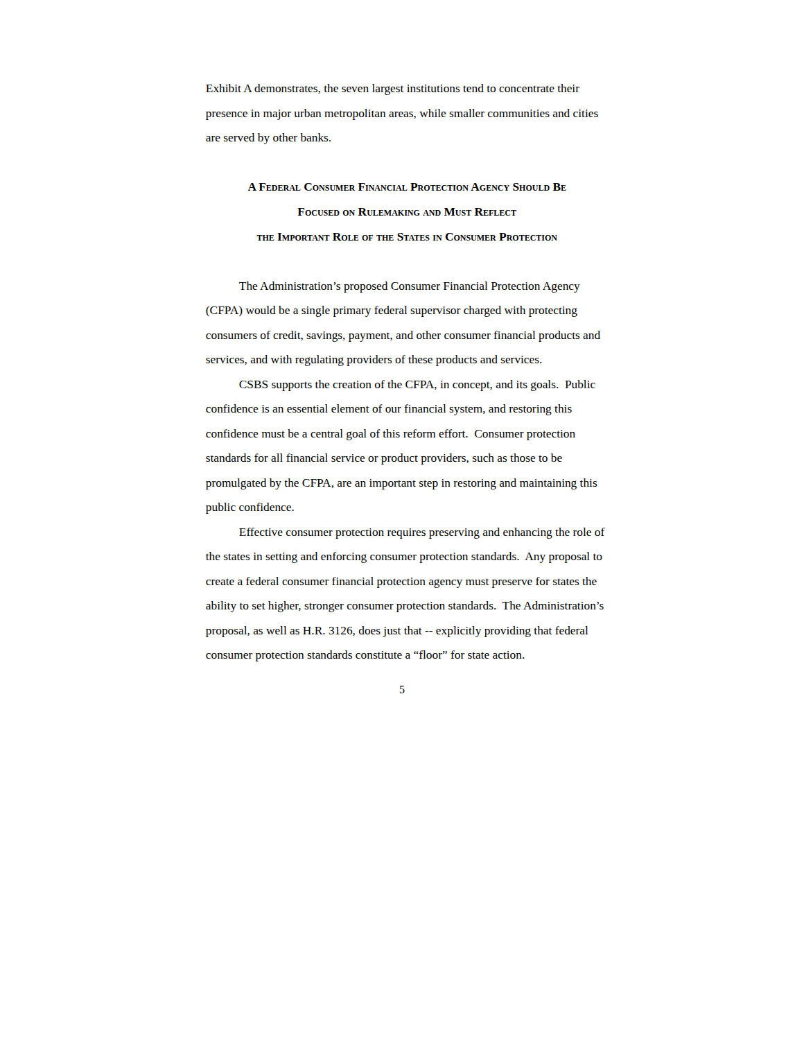Exhibit A demonstrates, the seven largest institutions tend to concentrate their presence in major urban metropolitan areas, while smaller communities and cities are served by other banks.
A Federal Consumer Financial Protection Agency Should Be
Focused on Rulemaking and Must Reflect
the Important Role of the States in Consumer Protection
The Administration’s proposed Consumer Financial Protection Agency (CFPA) would be a single primary federal supervisor charged with protecting consumers of credit, savings, payment, and other consumer financial products and services, and with regulating providers of these products and services.
CSBS supports the creation of the CFPA, in concept, and its goals. Public confidence is an essential element of our financial system, and restoring this confidence must be a central goal of this reform effort. Consumer protection standards for all financial service or product providers, such as those to be promulgated by the CFPA, are an important step in restoring and maintaining this public confidence.
Effective consumer protection requires preserving and enhancing the role of the states in setting and enforcing consumer protection standards. Any proposal to create a federal consumer financial protection agency must preserve for states the ability to set higher, stronger consumer protection standards. The Administration’s proposal, as well as H.R. 3126, does just that -- explicitly providing that federal consumer protection standards constitute a “floor” for state action.
5